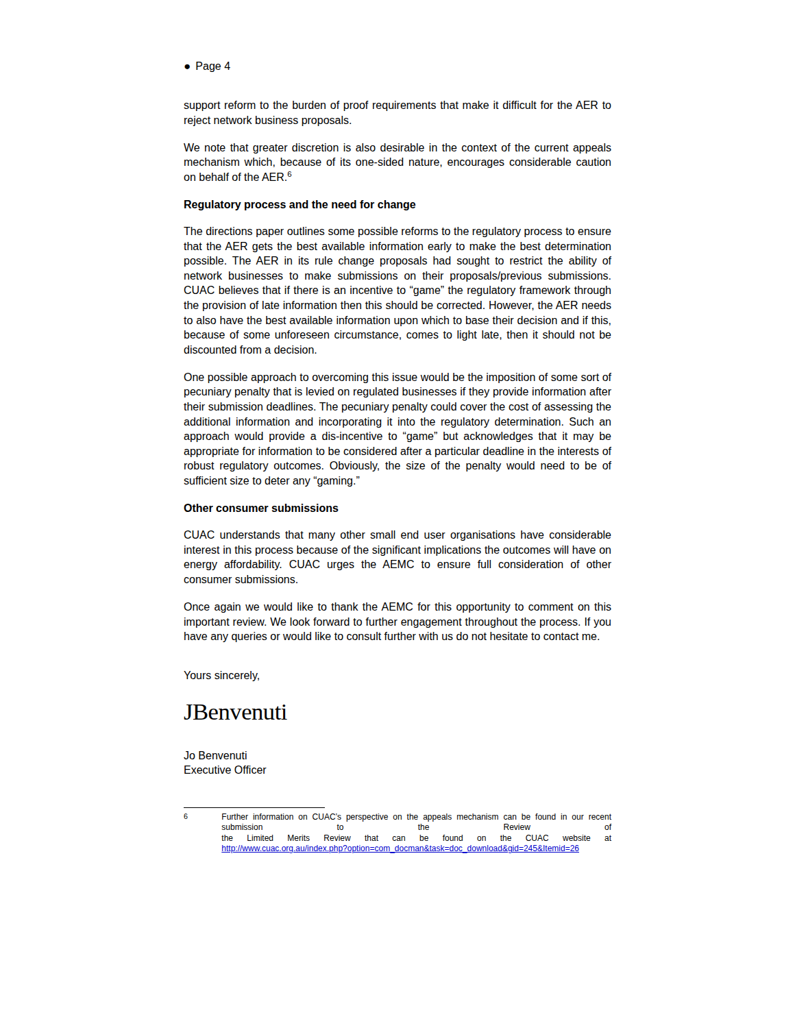●Page 4
support reform to the burden of proof requirements that make it difficult for the AER to reject network business proposals.
We note that greater discretion is also desirable in the context of the current appeals mechanism which, because of its one-sided nature, encourages considerable caution on behalf of the AER.6
Regulatory process and the need for change
The directions paper outlines some possible reforms to the regulatory process to ensure that the AER gets the best available information early to make the best determination possible. The AER in its rule change proposals had sought to restrict the ability of network businesses to make submissions on their proposals/previous submissions. CUAC believes that if there is an incentive to “game” the regulatory framework through the provision of late information then this should be corrected. However, the AER needs to also have the best available information upon which to base their decision and if this, because of some unforeseen circumstance, comes to light late, then it should not be discounted from a decision.
One possible approach to overcoming this issue would be the imposition of some sort of pecuniary penalty that is levied on regulated businesses if they provide information after their submission deadlines. The pecuniary penalty could cover the cost of assessing the additional information and incorporating it into the regulatory determination. Such an approach would provide a dis-incentive to “game” but acknowledges that it may be appropriate for information to be considered after a particular deadline in the interests of robust regulatory outcomes. Obviously, the size of the penalty would need to be of sufficient size to deter any “gaming.”
Other consumer submissions
CUAC understands that many other small end user organisations have considerable interest in this process because of the significant implications the outcomes will have on energy affordability. CUAC urges the AEMC to ensure full consideration of other consumer submissions.
Once again we would like to thank the AEMC for this opportunity to comment on this important review. We look forward to further engagement throughout the process. If you have any queries or would like to consult further with us do not hesitate to contact me.
Yours sincerely,
JBenvenuti
Jo Benvenuti
Executive Officer
6 Further information on CUAC’s perspective on the appeals mechanism can be found in our recent submission to the Review of the Limited Merits Review that can be found on the CUAC website at http://www.cuac.org.au/index.php?option=com_docman&task=doc_download&gid=245&Itemid=26